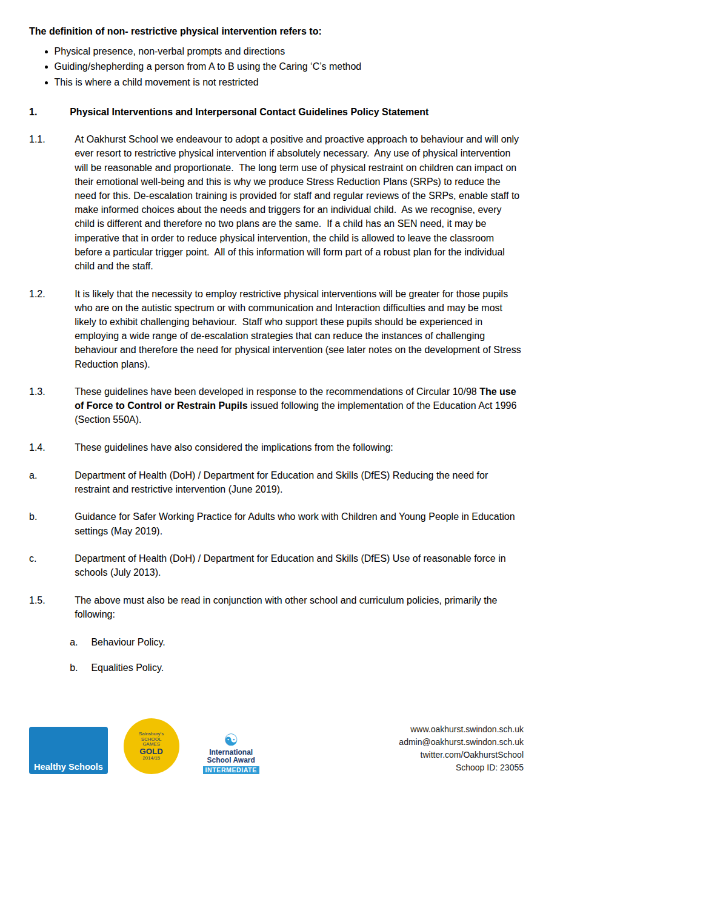The definition of non- restrictive physical intervention refers to:
Physical presence, non-verbal prompts and directions
Guiding/shepherding a person from A to B using the Caring ‘C’s method
This is where a child movement is not restricted
1. Physical Interventions and Interpersonal Contact Guidelines Policy Statement
1.1.
At Oakhurst School we endeavour to adopt a positive and proactive approach to behaviour and will only ever resort to restrictive physical intervention if absolutely necessary. Any use of physical intervention will be reasonable and proportionate. The long term use of physical restraint on children can impact on their emotional well-being and this is why we produce Stress Reduction Plans (SRPs) to reduce the need for this. De-escalation training is provided for staff and regular reviews of the SRPs, enable staff to make informed choices about the needs and triggers for an individual child. As we recognise, every child is different and therefore no two plans are the same. If a child has an SEN need, it may be imperative that in order to reduce physical intervention, the child is allowed to leave the classroom before a particular trigger point. All of this information will form part of a robust plan for the individual child and the staff.
1.2.
It is likely that the necessity to employ restrictive physical interventions will be greater for those pupils who are on the autistic spectrum or with communication and Interaction difficulties and may be most likely to exhibit challenging behaviour. Staff who support these pupils should be experienced in employing a wide range of de-escalation strategies that can reduce the instances of challenging behaviour and therefore the need for physical intervention (see later notes on the development of Stress Reduction plans).
1.3.
These guidelines have been developed in response to the recommendations of Circular 10/98 The use of Force to Control or Restrain Pupils issued following the implementation of the Education Act 1996 (Section 550A).
1.4.
These guidelines have also considered the implications from the following:
a.
Department of Health (DoH) / Department for Education and Skills (DfES) Reducing the need for restraint and restrictive intervention (June 2019).
b.
Guidance for Safer Working Practice for Adults who work with Children and Young People in Education settings (May 2019).
c.
Department of Health (DoH) / Department for Education and Skills (DfES) Use of reasonable force in schools (July 2013).
1.5.
The above must also be read in conjunction with other school and curriculum policies, primarily the following:
a.
Behaviour Policy.
b.
Equalities Policy.
Healthy Schools
Sainsbury's SCHOOL GAMES GOLD 2014/15
☯
International
School Award
INTERMEDIATE
www.oakhurst.swindon.sch.uk
admin@oakhurst.swindon.sch.uk
twitter.com/OakhurstSchool
Schoop ID: 23055